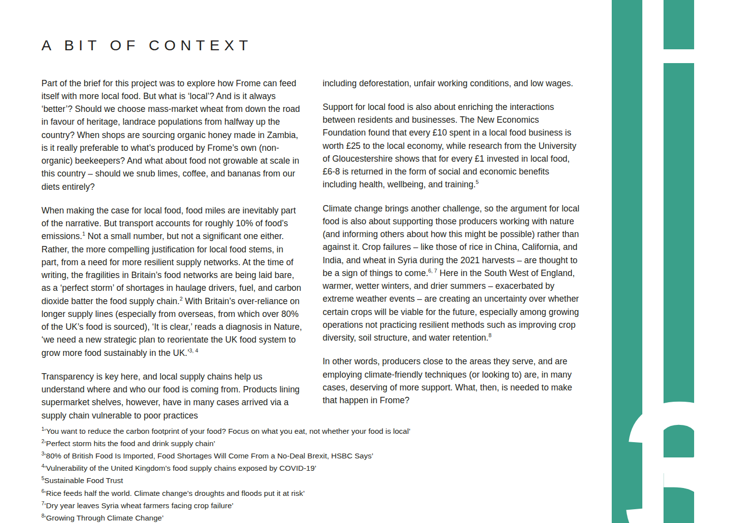3
A bit of context
Part of the brief for this project was to explore how Frome can feed itself with more local food. But what is ‘local’? And is it always ‘better’? Should we choose mass-market wheat from down the road in favour of heritage, landrace populations from halfway up the country? When shops are sourcing organic honey made in Zambia, is it really preferable to what’s produced by Frome’s own (non-organic) beekeepers? And what about food not growable at scale in this country – should we snub limes, coffee, and bananas from our diets entirely?
When making the case for local food, food miles are inevitably part of the narrative. But transport accounts for roughly 10% of food’s emissions.1 Not a small number, but not a significant one either. Rather, the more compelling justification for local food stems, in part, from a need for more resilient supply networks. At the time of writing, the fragilities in Britain’s food networks are being laid bare, as a ‘perfect storm’ of shortages in haulage drivers, fuel, and carbon dioxide batter the food supply chain.2 With Britain’s over-reliance on longer supply lines (especially from overseas, from which over 80% of the UK’s food is sourced), ‘It is clear,’ reads a diagnosis in Nature, ‘we need a new strategic plan to reorientate the UK food system to grow more food sustainably in the UK.’3, 4
Transparency is key here, and local supply chains help us understand where and who our food is coming from. Products lining supermarket shelves, however, have in many cases arrived via a supply chain vulnerable to poor practices
including deforestation, unfair working conditions, and low wages.
Support for local food is also about enriching the interactions between residents and businesses. The New Economics Foundation found that every £10 spent in a local food business is worth £25 to the local economy, while research from the University of Gloucestershire shows that for every £1 invested in local food, £6-8 is returned in the form of social and economic benefits including health, wellbeing, and training.5
Climate change brings another challenge, so the argument for local food is also about supporting those producers working with nature (and informing others about how this might be possible) rather than against it. Crop failures – like those of rice in China, California, and India, and wheat in Syria during the 2021 harvests – are thought to be a sign of things to come.6, 7 Here in the South West of England, warmer, wetter winters, and drier summers – exacerbated by extreme weather events – are creating an uncertainty over whether certain crops will be viable for the future, especially among growing operations not practicing resilient methods such as improving crop diversity, soil structure, and water retention.8
In other words, producers close to the areas they serve, and are employing climate-friendly techniques (or looking to) are, in many cases, deserving of more support. What, then, is needed to make that happen in Frome?
1‘You want to reduce the carbon footprint of your food? Focus on what you eat, not whether your food is local’
2‘Perfect storm hits the food and drink supply chain’
3‘80% of British Food Is Imported, Food Shortages Will Come From a No-Deal Brexit, HSBC Says’
4‘Vulnerability of the United Kingdom’s food supply chains exposed by COVID-19’
5Sustainable Food Trust
6‘Rice feeds half the world. Climate change’s droughts and floods put it at risk’
7‘Dry year leaves Syria wheat farmers facing crop failure’
8‘Growing Through Climate Change’